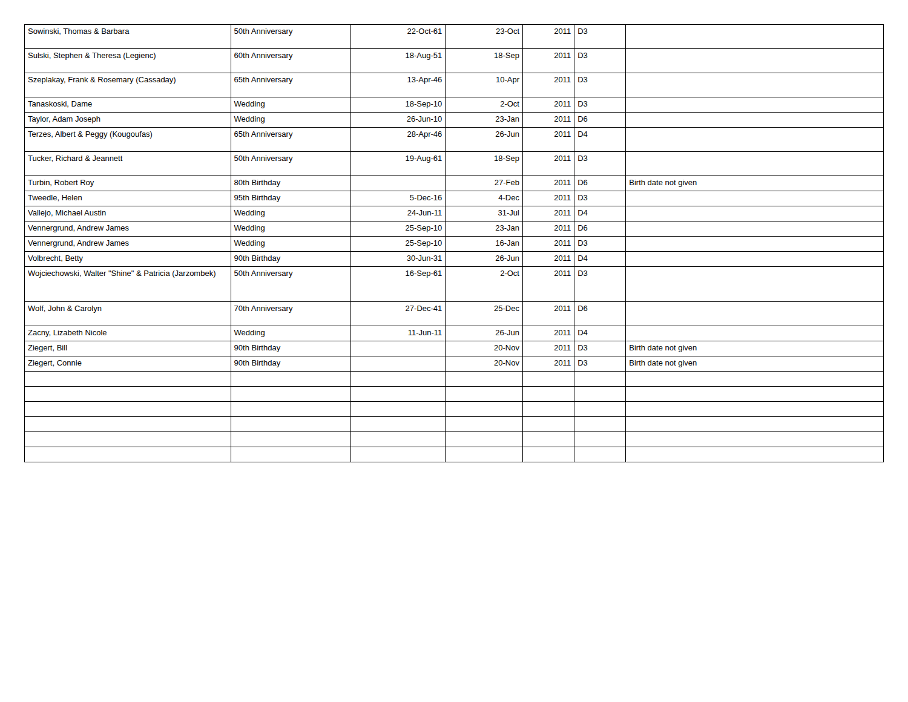| Sowinski, Thomas & Barbara | 50th Anniversary | 22-Oct-61 | 23-Oct | 2011 | D3 | |
| Sulski, Stephen & Theresa (Legienc) | 60th Anniversary | 18-Aug-51 | 18-Sep | 2011 | D3 | |
| Szeplakay, Frank & Rosemary (Cassaday) | 65th Anniversary | 13-Apr-46 | 10-Apr | 2011 | D3 | |
| Tanaskoski, Dame | Wedding | 18-Sep-10 | 2-Oct | 2011 | D3 | |
| Taylor, Adam Joseph | Wedding | 26-Jun-10 | 23-Jan | 2011 | D6 | |
| Terzes, Albert & Peggy (Kougoufas) | 65th Anniversary | 28-Apr-46 | 26-Jun | 2011 | D4 | |
| Tucker, Richard & Jeannett | 50th Anniversary | 19-Aug-61 | 18-Sep | 2011 | D3 | |
| Turbin, Robert Roy | 80th Birthday | | 27-Feb | 2011 | D6 | Birth date not given |
| Tweedle, Helen | 95th Birthday | 5-Dec-16 | 4-Dec | 2011 | D3 | |
| Vallejo, Michael Austin | Wedding | 24-Jun-11 | 31-Jul | 2011 | D4 | |
| Vennergrund, Andrew James | Wedding | 25-Sep-10 | 23-Jan | 2011 | D6 | |
| Vennergrund, Andrew James | Wedding | 25-Sep-10 | 16-Jan | 2011 | D3 | |
| Volbrecht, Betty | 90th Birthday | 30-Jun-31 | 26-Jun | 2011 | D4 | |
| Wojciechowski, Walter "Shine" & Patricia (Jarzombek) | 50th Anniversary | 16-Sep-61 | 2-Oct | 2011 | D3 | |
| Wolf, John & Carolyn | 70th Anniversary | 27-Dec-41 | 25-Dec | 2011 | D6 | |
| Zacny, Lizabeth Nicole | Wedding | 11-Jun-11 | 26-Jun | 2011 | D4 | |
| Ziegert, Bill | 90th Birthday | | 20-Nov | 2011 | D3 | Birth date not given |
| Ziegert, Connie | 90th Birthday | | 20-Nov | 2011 | D3 | Birth date not given |